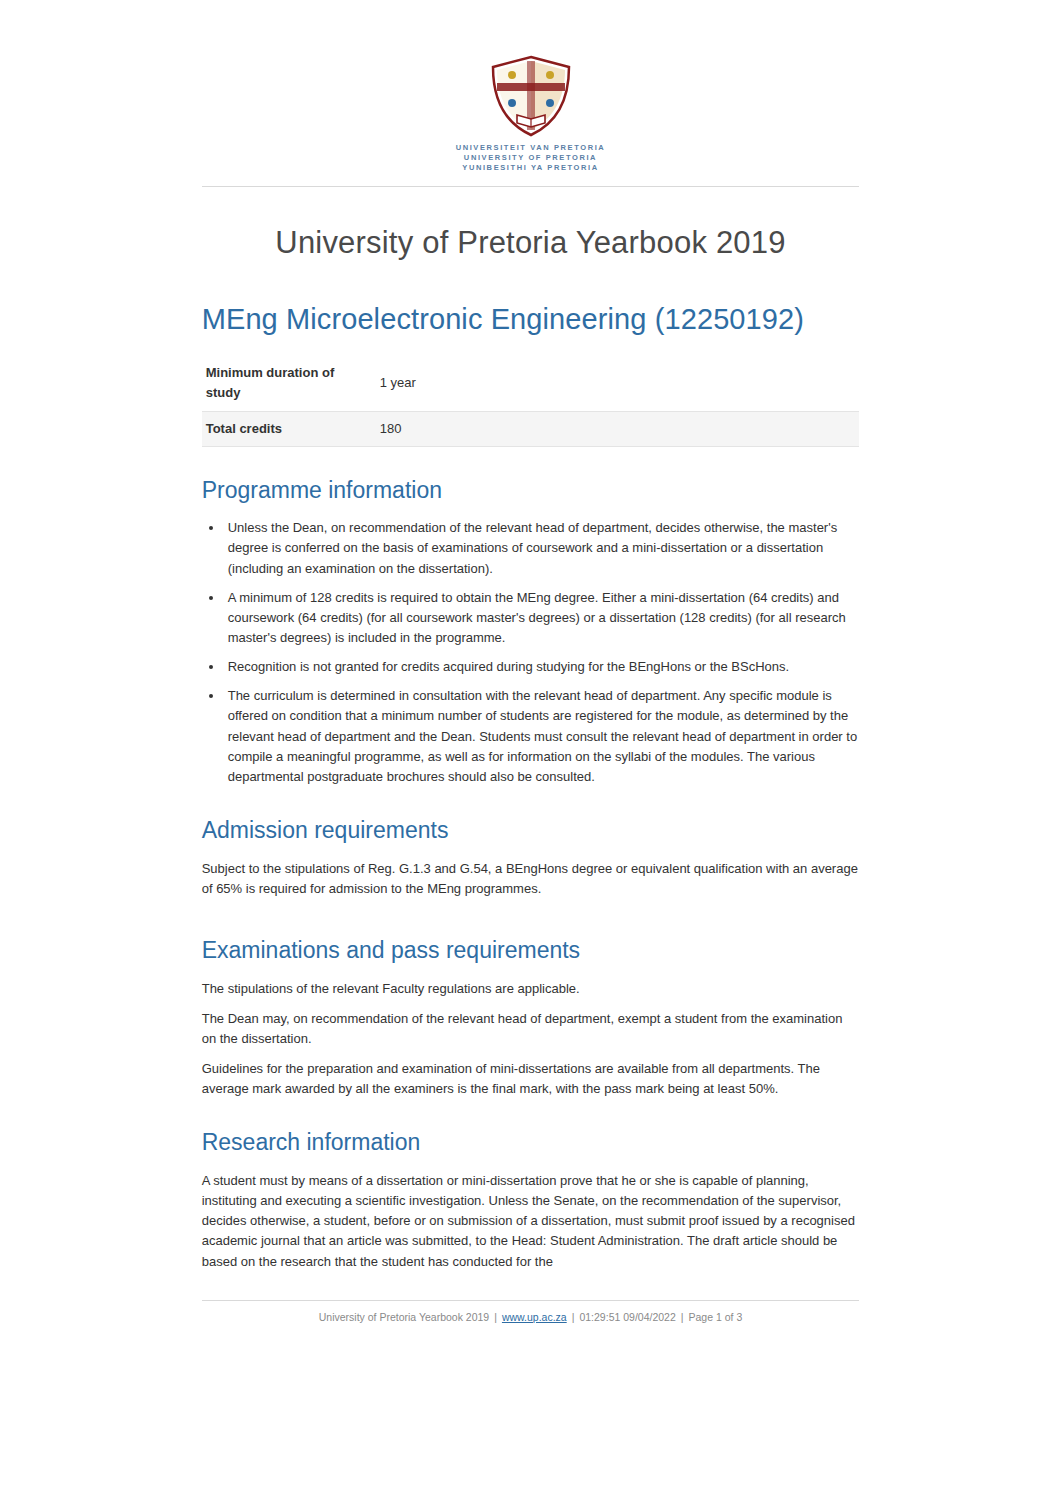UNIVERSITEIT VAN PRETORIA
UNIVERSITY OF PRETORIA
YUNIBESITHI YA PRETORIA
University of Pretoria Yearbook 2019
MEng Microelectronic Engineering (12250192)
| Minimum duration of study | 1 year |
| Total credits | 180 |
Programme information
Unless the Dean, on recommendation of the relevant head of department, decides otherwise, the master's degree is conferred on the basis of examinations of coursework and a mini-dissertation or a dissertation (including an examination on the dissertation).
A minimum of 128 credits is required to obtain the MEng degree. Either a mini-dissertation (64 credits) and coursework (64 credits) (for all coursework master's degrees) or a dissertation (128 credits) (for all research master's degrees) is included in the programme.
Recognition is not granted for credits acquired during studying for the BEngHons or the BScHons.
The curriculum is determined in consultation with the relevant head of department. Any specific module is offered on condition that a minimum number of students are registered for the module, as determined by the relevant head of department and the Dean. Students must consult the relevant head of department in order to compile a meaningful programme, as well as for information on the syllabi of the modules. The various departmental postgraduate brochures should also be consulted.
Admission requirements
Subject to the stipulations of Reg. G.1.3 and G.54, a BEngHons degree or equivalent qualification with an average of 65% is required for admission to the MEng programmes.
Examinations and pass requirements
The stipulations of the relevant Faculty regulations are applicable.
The Dean may, on recommendation of the relevant head of department, exempt a student from the examination on the dissertation.
Guidelines for the preparation and examination of mini-dissertations are available from all departments. The average mark awarded by all the examiners is the final mark, with the pass mark being at least 50%.
Research information
A student must by means of a dissertation or mini-dissertation prove that he or she is capable of planning, instituting and executing a scientific investigation. Unless the Senate, on the recommendation of the supervisor, decides otherwise, a student, before or on submission of a dissertation, must submit proof issued by a recognised academic journal that an article was submitted, to the Head: Student Administration. The draft article should be based on the research that the student has conducted for the
University of Pretoria Yearbook 2019|www.up.ac.za|01:29:51 09/04/2022|Page 1 of 3